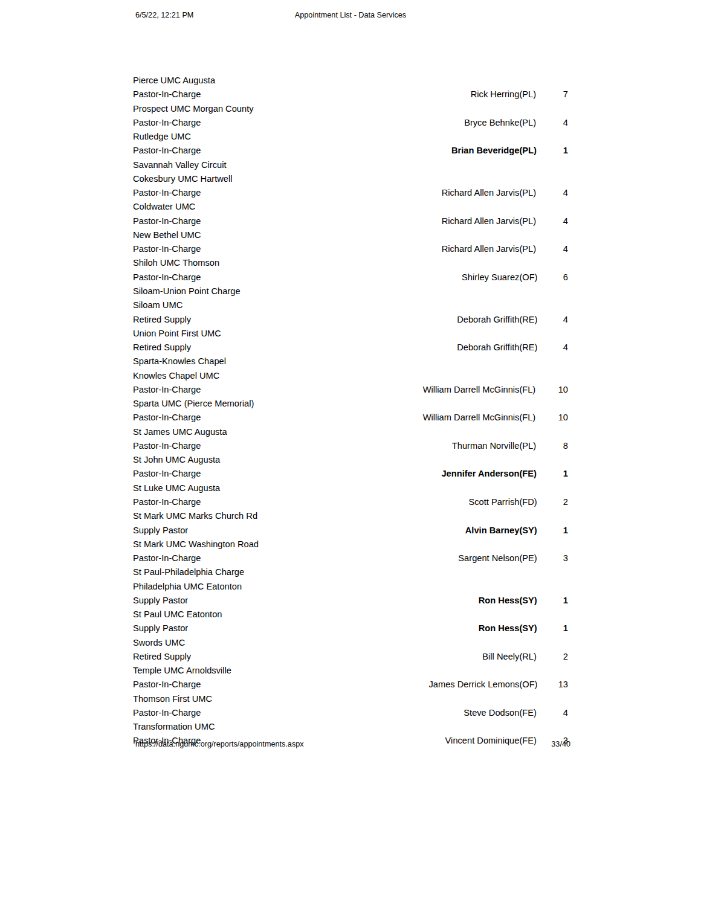6/5/22, 12:21 PM
Appointment List - Data Services
| Pierce UMC Augusta |
| Pastor-In-Charge | Rick Herring | (PL) | 7 |
| Prospect UMC Morgan County |
| Pastor-In-Charge | Bryce Behnke | (PL) | 4 |
| Rutledge UMC |
| Pastor-In-Charge | Brian Beveridge | (PL) | 1 |
| Savannah Valley Circuit |
| Cokesbury UMC Hartwell |
| Pastor-In-Charge | Richard Allen Jarvis | (PL) | 4 |
| Coldwater UMC |
| Pastor-In-Charge | Richard Allen Jarvis | (PL) | 4 |
| New Bethel UMC |
| Pastor-In-Charge | Richard Allen Jarvis | (PL) | 4 |
| Shiloh UMC Thomson |
| Pastor-In-Charge | Shirley Suarez | (OF) | 6 |
| Siloam-Union Point Charge |
| Siloam UMC |
| Retired Supply | Deborah Griffith | (RE) | 4 |
| Union Point First UMC |
| Retired Supply | Deborah Griffith | (RE) | 4 |
| Sparta-Knowles Chapel |
| Knowles Chapel UMC |
| Pastor-In-Charge | William Darrell McGinnis | (FL) | 10 |
| Sparta UMC (Pierce Memorial) |
| Pastor-In-Charge | William Darrell McGinnis | (FL) | 10 |
| St James UMC Augusta |
| Pastor-In-Charge | Thurman Norville | (PL) | 8 |
| St John UMC Augusta |
| Pastor-In-Charge | Jennifer Anderson | (FE) | 1 |
| St Luke UMC Augusta |
| Pastor-In-Charge | Scott Parrish | (FD) | 2 |
| St Mark UMC Marks Church Rd |
| Supply Pastor | Alvin Barney | (SY) | 1 |
| St Mark UMC Washington Road |
| Pastor-In-Charge | Sargent Nelson | (PE) | 3 |
| St Paul-Philadelphia Charge |
| Philadelphia UMC Eatonton |
| Supply Pastor | Ron Hess | (SY) | 1 |
| St Paul UMC Eatonton |
| Supply Pastor | Ron Hess | (SY) | 1 |
| Swords UMC |
| Retired Supply | Bill Neely | (RL) | 2 |
| Temple UMC Arnoldsville |
| Pastor-In-Charge | James Derrick Lemons | (OF) | 13 |
| Thomson First UMC |
| Pastor-In-Charge | Steve Dodson | (FE) | 4 |
| Transformation UMC |
| Pastor-In-Charge | Vincent Dominique | (FE) | 3 |
https://data.ngumc.org/reports/appointments.aspx
33/40